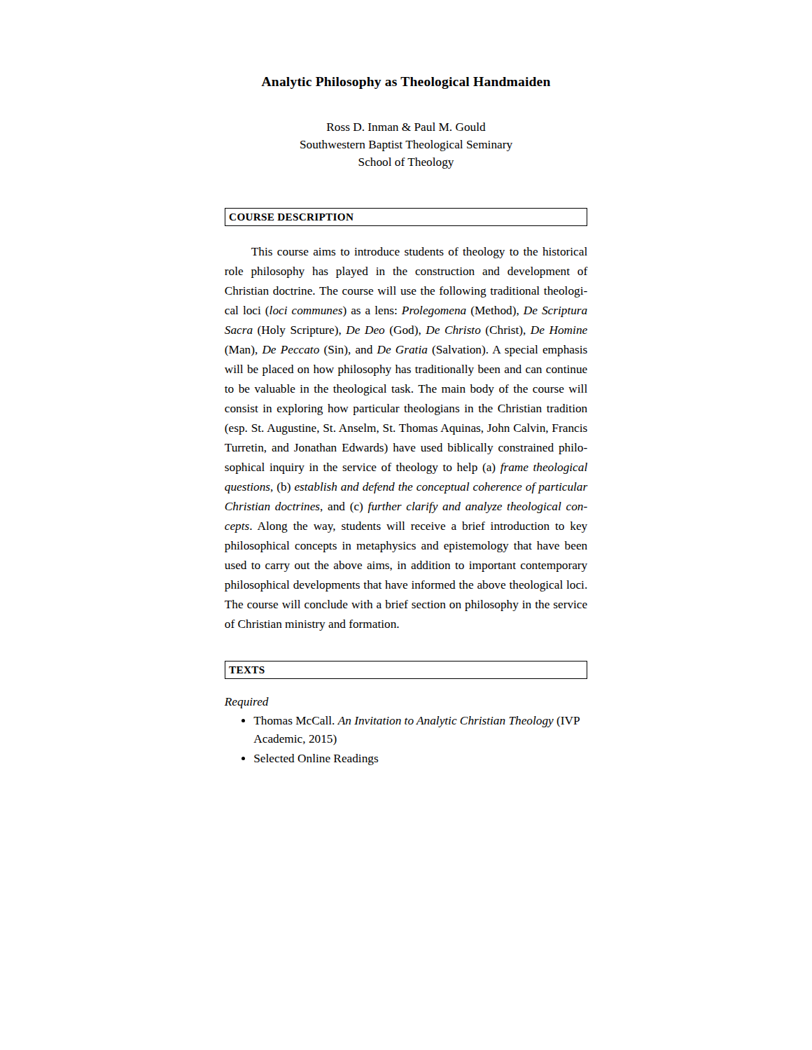Analytic Philosophy as Theological Handmaiden
Ross D. Inman & Paul M. Gould
Southwestern Baptist Theological Seminary
School of Theology
COURSE DESCRIPTION
This course aims to introduce students of theology to the historical role philosophy has played in the construction and development of Christian doctrine. The course will use the following traditional theological loci (loci communes) as a lens: Prolegomena (Method), De Scriptura Sacra (Holy Scripture), De Deo (God), De Christo (Christ), De Homine (Man), De Peccato (Sin), and De Gratia (Salvation). A special emphasis will be placed on how philosophy has traditionally been and can continue to be valuable in the theological task. The main body of the course will consist in exploring how particular theologians in the Christian tradition (esp. St. Augustine, St. Anselm, St. Thomas Aquinas, John Calvin, Francis Turretin, and Jonathan Edwards) have used biblically constrained philosophical inquiry in the service of theology to help (a) frame theological questions, (b) establish and defend the conceptual coherence of particular Christian doctrines, and (c) further clarify and analyze theological concepts. Along the way, students will receive a brief introduction to key philosophical concepts in metaphysics and epistemology that have been used to carry out the above aims, in addition to important contemporary philosophical developments that have informed the above theological loci. The course will conclude with a brief section on philosophy in the service of Christian ministry and formation.
TEXTS
Required
Thomas McCall. An Invitation to Analytic Christian Theology (IVP Academic, 2015)
Selected Online Readings